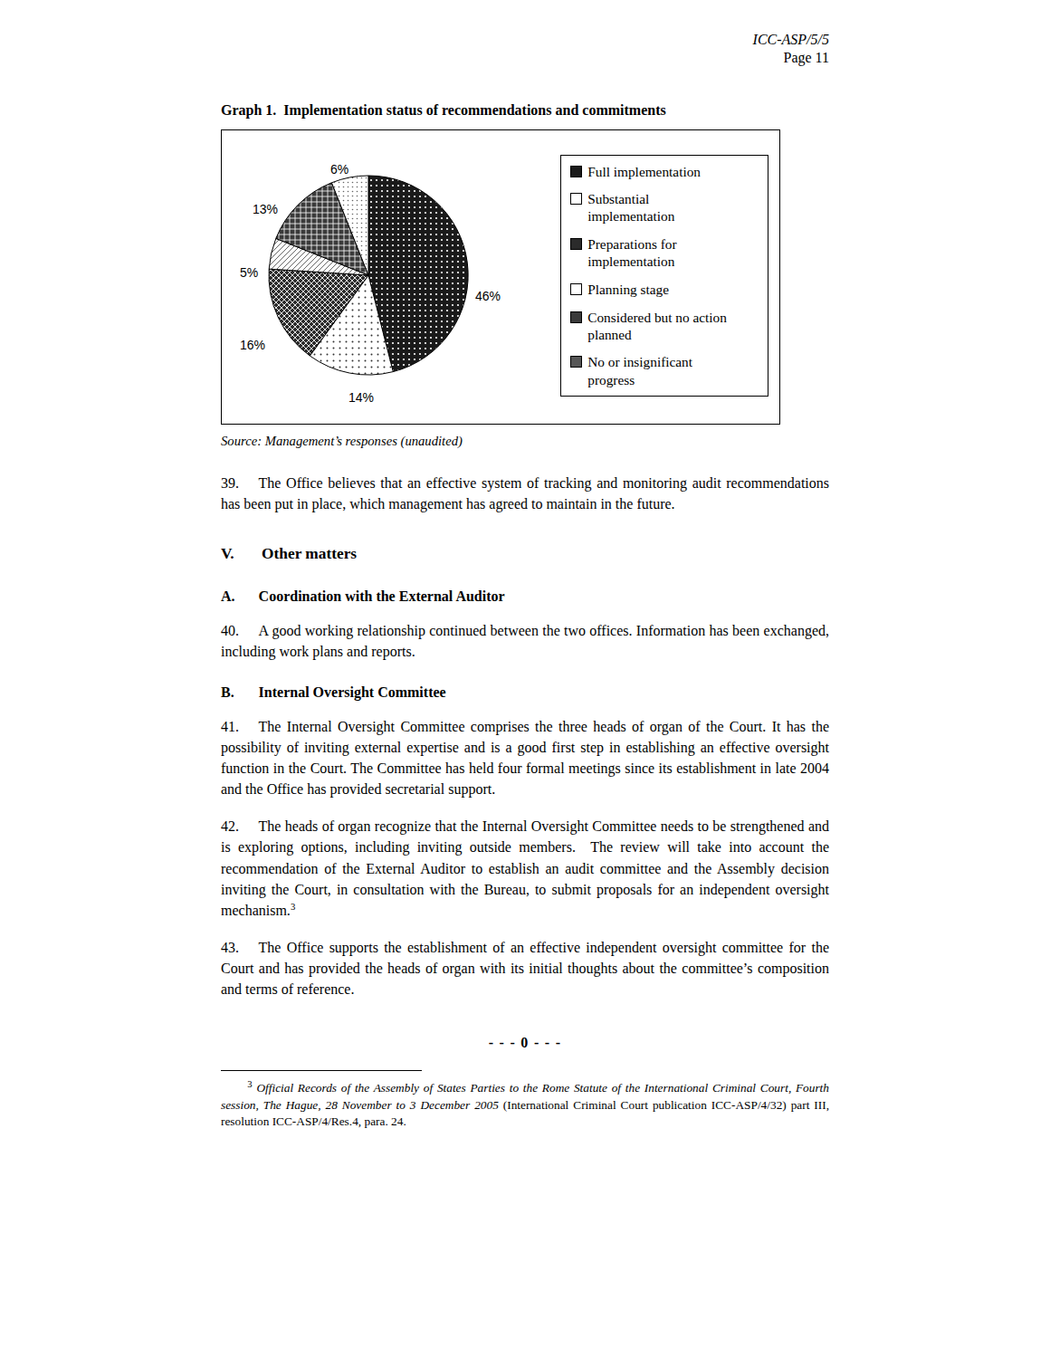ICC-ASP/5/5
Page 11
Graph 1. Implementation status of recommendations and commitments
46% 14% 16% 5% 13% 6%
Full implementation
Substantial
implementation
Preparations for
implementation
Planning stage
Considered but no action
planned
No or insignificant
progress
Source: Management’s responses (unaudited)
39. The Office believes that an effective system of tracking and monitoring audit recommendations has been put in place, which management has agreed to maintain in the future.
V. Other matters
A. Coordination with the External Auditor
40. A good working relationship continued between the two offices. Information has been exchanged, including work plans and reports.
B. Internal Oversight Committee
41. The Internal Oversight Committee comprises the three heads of organ of the Court. It has the possibility of inviting external expertise and is a good first step in establishing an effective oversight function in the Court. The Committee has held four formal meetings since its establishment in late 2004 and the Office has provided secretarial support.
42. The heads of organ recognize that the Internal Oversight Committee needs to be strengthened and is exploring options, including inviting outside members. The review will take into account the recommendation of the External Auditor to establish an audit committee and the Assembly decision inviting the Court, in consultation with the Bureau, to submit proposals for an independent oversight mechanism.3
43. The Office supports the establishment of an effective independent oversight committee for the Court and has provided the heads of organ with its initial thoughts about the committee’s composition and terms of reference.
- - - 0 - - -
3 Official Records of the Assembly of States Parties to the Rome Statute of the International Criminal Court, Fourth session, The Hague, 28 November to 3 December 2005 (International Criminal Court publication ICC-ASP/4/32) part III, resolution ICC-ASP/4/Res.4, para. 24.